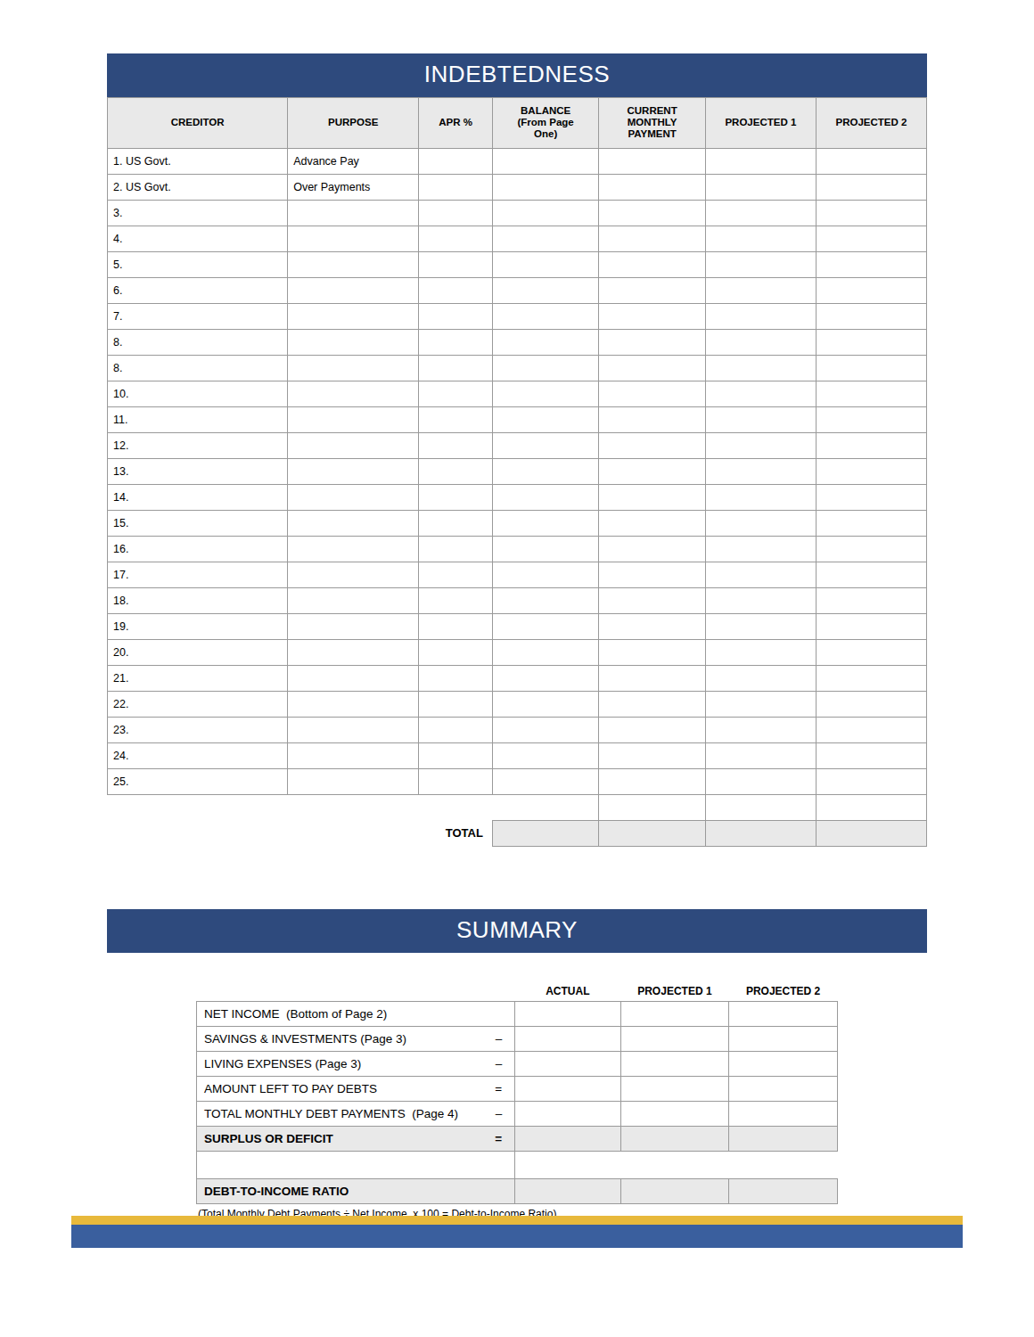INDEBTEDNESS
| CREDITOR | PURPOSE | APR % | BALANCE (From Page One) | CURRENT MONTHLY PAYMENT | PROJECTED 1 | PROJECTED 2 |
| --- | --- | --- | --- | --- | --- | --- |
| 1. US Govt. | Advance Pay | | | | | |
| 2. US Govt. | Over Payments | | | | | |
| 3. | | | | | | |
| 4. | | | | | | |
| 5. | | | | | | |
| 6. | | | | | | |
| 7. | | | | | | |
| 8. | | | | | | |
| 8. | | | | | | |
| 10. | | | | | | |
| 11. | | | | | | |
| 12. | | | | | | |
| 13. | | | | | | |
| 14. | | | | | | |
| 15. | | | | | | |
| 16. | | | | | | |
| 17. | | | | | | |
| 18. | | | | | | |
| 19. | | | | | | |
| 20. | | | | | | |
| 21. | | | | | | |
| 22. | | | | | | |
| 23. | | | | | | |
| 24. | | | | | | |
| 25. | | | | | | |
| TOTAL | | | | |
SUMMARY
| | ACTUAL | PROJECTED 1 | PROJECTED 2 |
| --- | --- | --- | --- |
| NET INCOME (Bottom of Page 2) | | | |
| SAVINGS & INVESTMENTS (Page 3) – | | | |
| LIVING EXPENSES (Page 3) – | | | |
| AMOUNT LEFT TO PAY DEBTS = | | | |
| TOTAL MONTHLY DEBT PAYMENTS (Page 4) – | | | |
| SURPLUS OR DEFICIT = | | | |
| DEBT-TO-INCOME RATIO | | | |
(Total Monthly Debt Payments ÷ Net Income x 100 = Debt-to-Income Ratio)